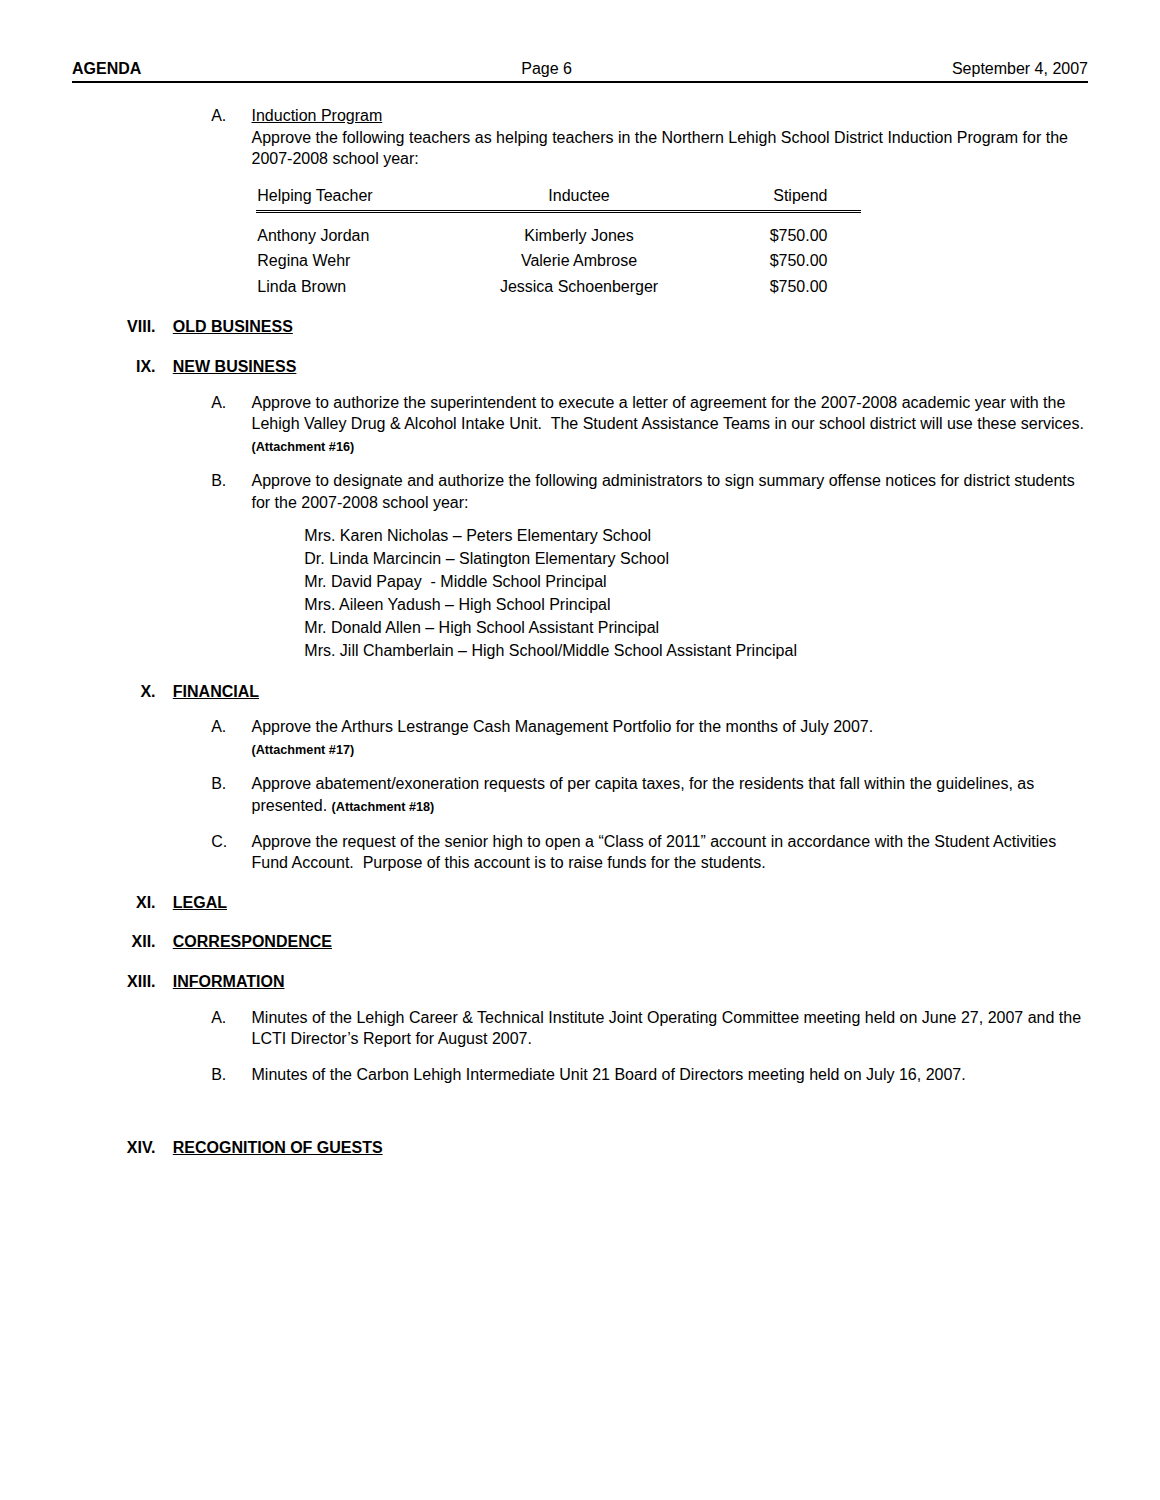AGENDA
Page 6
September 4, 2007
A.
Induction Program
Approve the following teachers as helping teachers in the Northern Lehigh School District Induction Program for the 2007-2008 school year:
| Helping Teacher | Inductee | Stipend |
| --- | --- | --- |
| Anthony Jordan | Kimberly Jones | $750.00 |
| Regina Wehr | Valerie Ambrose | $750.00 |
| Linda Brown | Jessica Schoenberger | $750.00 |
VIII.
OLD BUSINESS
IX.
NEW BUSINESS
A.
Approve to authorize the superintendent to execute a letter of agreement for the 2007-2008 academic year with the Lehigh Valley Drug & Alcohol Intake Unit. The Student Assistance Teams in our school district will use these services. (Attachment #16)
B.
Approve to designate and authorize the following administrators to sign summary offense notices for district students for the 2007-2008 school year:
Mrs. Karen Nicholas – Peters Elementary School
Dr. Linda Marcincin – Slatington Elementary School
Mr. David Papay - Middle School Principal
Mrs. Aileen Yadush – High School Principal
Mr. Donald Allen – High School Assistant Principal
Mrs. Jill Chamberlain – High School/Middle School Assistant Principal
X.
FINANCIAL
A.
Approve the Arthurs Lestrange Cash Management Portfolio for the months of July 2007.
(Attachment #17)
B.
Approve abatement/exoneration requests of per capita taxes, for the residents that fall within the guidelines, as presented. (Attachment #18)
C.
Approve the request of the senior high to open a “Class of 2011” account in accordance with the Student Activities Fund Account. Purpose of this account is to raise funds for the students.
XI.
LEGAL
XII.
CORRESPONDENCE
XIII.
INFORMATION
A.
Minutes of the Lehigh Career & Technical Institute Joint Operating Committee meeting held on June 27, 2007 and the LCTI Director’s Report for August 2007.
B.
Minutes of the Carbon Lehigh Intermediate Unit 21 Board of Directors meeting held on July 16, 2007.
XIV.
RECOGNITION OF GUESTS